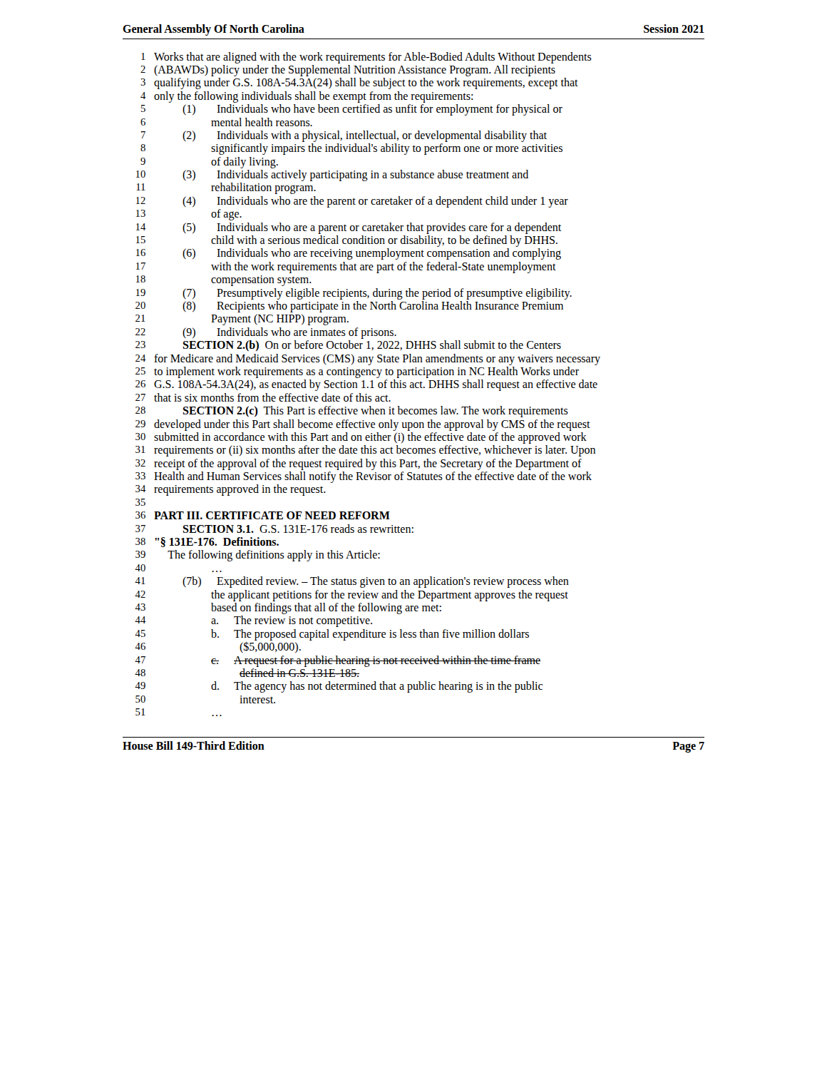General Assembly Of North Carolina Session 2021
1 Works that are aligned with the work requirements for Able-Bodied Adults Without Dependents
2(ABAWDs) policy under the Supplemental Nutrition Assistance Program. All recipients
3 qualifying under G.S. 108A-54.3A(24) shall be subject to the work requirements, except that
4 only the following individuals shall be exempt from the requirements:
5(1) Individuals who have been certified as unfit for employment for physical or
6 mental health reasons.
7(2) Individuals with a physical, intellectual, or developmental disability that
8 significantly impairs the individual's ability to perform one or more activities
9 of daily living.
10(3) Individuals actively participating in a substance abuse treatment and
11 rehabilitation program.
12(4) Individuals who are the parent or caretaker of a dependent child under 1 year
13 of age.
14(5) Individuals who are a parent or caretaker that provides care for a dependent
15 child with a serious medical condition or disability, to be defined by DHHS.
16(6) Individuals who are receiving unemployment compensation and complying
17 with the work requirements that are part of the federal-State unemployment
18 compensation system.
19(7) Presumptively eligible recipients, during the period of presumptive eligibility.
20(8) Recipients who participate in the North Carolina Health Insurance Premium
21 Payment (NC HIPP) program.
22(9) Individuals who are inmates of prisons.
23 SECTION 2.(b) On or before October 1, 2022, DHHS shall submit to the Centers
24 for Medicare and Medicaid Services (CMS) any State Plan amendments or any waivers necessary
25 to implement work requirements as a contingency to participation in NC Health Works under
26 G.S. 108A-54.3A(24), as enacted by Section 1.1 of this act. DHHS shall request an effective date
27 that is six months from the effective date of this act.
28 SECTION 2.(c) This Part is effective when it becomes law. The work requirements
29 developed under this Part shall become effective only upon the approval by CMS of the request
30 submitted in accordance with this Part and on either (i) the effective date of the approved work
31 requirements or (ii) six months after the date this act becomes effective, whichever is later. Upon
32 receipt of the approval of the request required by this Part, the Secretary of the Department of
33 Health and Human Services shall notify the Revisor of Statutes of the effective date of the work
34 requirements approved in the request.
35
36 PART III. CERTIFICATE OF NEED REFORM
37 SECTION 3.1. G.S. 131E-176 reads as rewritten:
38"§ 131E-176. Definitions.
39 The following definitions apply in this Article:
40…
41(7b) Expedited review. – The status given to an application's review process when
42 the applicant petitions for the review and the Department approves the request
43 based on findings that all of the following are met:
44 a. The review is not competitive.
45 b. The proposed capital expenditure is less than five million dollars
46($5,000,000).
47 c. A request for a public hearing is not received within the time frame
48 defined in G.S. 131E-185.
49 d. The agency has not determined that a public hearing is in the public
50 interest.
51…
House Bill 149-Third Edition Page 7